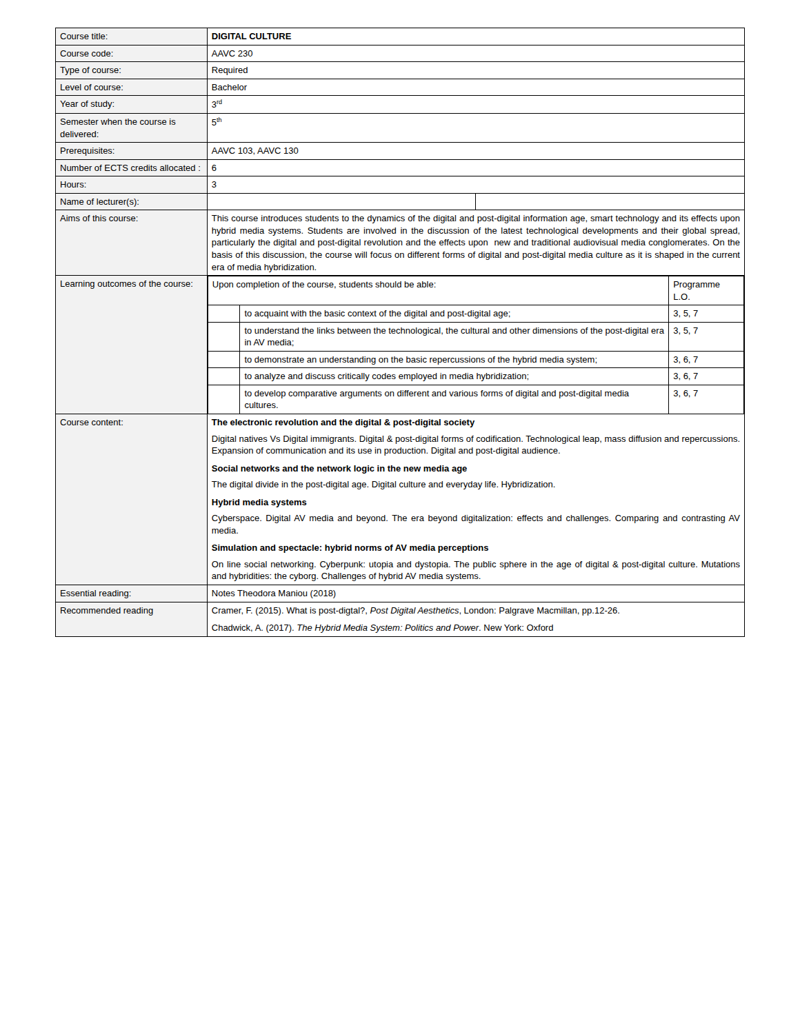| Course title: | DIGITAL CULTURE |
| Course code: | AAVC 230 |
| Type of course: | Required |
| Level of course: | Bachelor |
| Year of study: | 3 rd |
| Semester when the course is delivered: | 5 th |
| Prerequisites: | AAVC 103, AAVC 130 |
| Number of ECTS credits allocated : | 6 |
| Hours: | 3 |
| Name of lecturer(s): | | |
| Aims of this course: | This course introduces students to the dynamics of the digital and post-digital information age, smart technology and its effects upon hybrid media systems. Students are involved in the discussion of the latest technological developments and their global spread, particularly the digital and post-digital revolution and the effects upon new and traditional audiovisual media conglomerates. On the basis of this discussion, the course will focus on different forms of digital and post-digital media culture as it is shaped in the current era of media hybridization. |
| Learning outcomes of the course: | / Upon completion of the course, students should be able: / Programme L.O. / / / to acquaint with the basic context of the digital and post-digital age; / 3, 5, 7 / / / to understand the links between the technological, the cultural and other dimensions of the post-digital era in AV media; / 3, 5, 7 / / / to demonstrate an understanding on the basic repercussions of the hybrid media system; / 3, 6, 7 / / / to analyze and discuss critically codes employed in media hybridization; / 3, 6, 7 / / / to develop comparative arguments on different and various forms of digital and post-digital media cultures. / 3, 6, 7 / |
| Course content: | The electronic revolution and the digital & post-digital society Digital natives Vs Digital immigrants. Digital & post-digital forms of codification. Technological leap, mass diffusion and repercussions. Expansion of communication and its use in production. Digital and post-digital audience. Social networks and the network logic in the new media age The digital divide in the post-digital age. Digital culture and everyday life. Hybridization. Hybrid media systems Cyberspace. Digital AV media and beyond. The era beyond digitalization: effects and challenges. Comparing and contrasting AV media. Simulation and spectacle: hybrid norms of AV media perceptions On line social networking. Cyberpunk: utopia and dystopia. The public sphere in the age of digital & post-digital culture. Mutations and hybridities: the cyborg. Challenges of hybrid AV media systems. |
| Essential reading: | Notes Theodora Maniou (2018) |
| Recommended reading | Cramer, F. (2015). What is post-digtal?, Post Digital Aesthetics , London: Palgrave Macmillan, pp.12-26. Chadwick, A. (2017). The Hybrid Media System: Politics and Power . New York: Oxford |